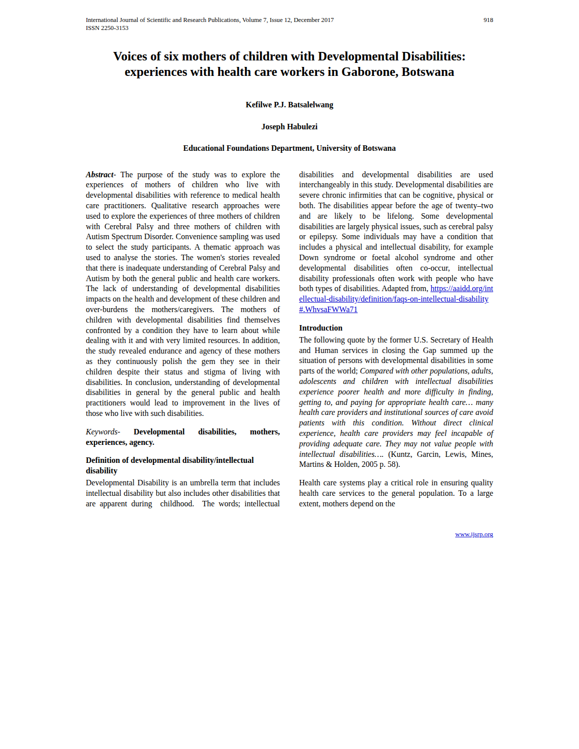International Journal of Scientific and Research Publications, Volume 7, Issue 12, December 2017
ISSN 2250-3153
918
Voices of six mothers of children with Developmental Disabilities: experiences with health care workers in Gaborone, Botswana
Kefilwe P.J. Batsalelwang
Joseph Habulezi
Educational Foundations Department, University of Botswana
Abstract- The purpose of the study was to explore the experiences of mothers of children who live with developmental disabilities with reference to medical health care practitioners. Qualitative research approaches were used to explore the experiences of three mothers of children with Cerebral Palsy and three mothers of children with Autism Spectrum Disorder. Convenience sampling was used to select the study participants. A thematic approach was used to analyse the stories. The women's stories revealed that there is inadequate understanding of Cerebral Palsy and Autism by both the general public and health care workers. The lack of understanding of developmental disabilities impacts on the health and development of these children and over-burdens the mothers/caregivers. The mothers of children with developmental disabilities find themselves confronted by a condition they have to learn about while dealing with it and with very limited resources. In addition, the study revealed endurance and agency of these mothers as they continuously polish the gem they see in their children despite their status and stigma of living with disabilities. In conclusion, understanding of developmental disabilities in general by the general public and health practitioners would lead to improvement in the lives of those who live with such disabilities.
Keywords- Developmental disabilities, mothers, experiences, agency.
Definition of developmental disability/intellectual disability
Developmental Disability is an umbrella term that includes intellectual disability but also includes other disabilities that are apparent during childhood. The words; intellectual disabilities and developmental disabilities are used interchangeably in this study. Developmental disabilities are severe chronic infirmities that can be cognitive, physical or both. The disabilities appear before the age of twenty–two and are likely to be lifelong. Some developmental disabilities are largely physical issues, such as cerebral palsy or epilepsy. Some individuals may have a condition that includes a physical and intellectual disability, for example Down syndrome or foetal alcohol syndrome and other developmental disabilities often co-occur, intellectual disability professionals often work with people who have both types of disabilities. Adapted from, https://aaidd.org/intellectual-disability/definition/faqs-on-intellectual-disability#.WhvsaFWWa71
Introduction
The following quote by the former U.S. Secretary of Health and Human services in closing the Gap summed up the situation of persons with developmental disabilities in some parts of the world; Compared with other populations, adults, adolescents and children with intellectual disabilities experience poorer health and more difficulty in finding, getting to, and paying for appropriate health care… many health care providers and institutional sources of care avoid patients with this condition. Without direct clinical experience, health care providers may feel incapable of providing adequate care. They may not value people with intellectual disabilities…. (Kuntz, Garcin, Lewis, Mines, Martins & Holden, 2005 p. 58).
Health care systems play a critical role in ensuring quality health care services to the general population. To a large extent, mothers depend on the
www.ijsrp.org